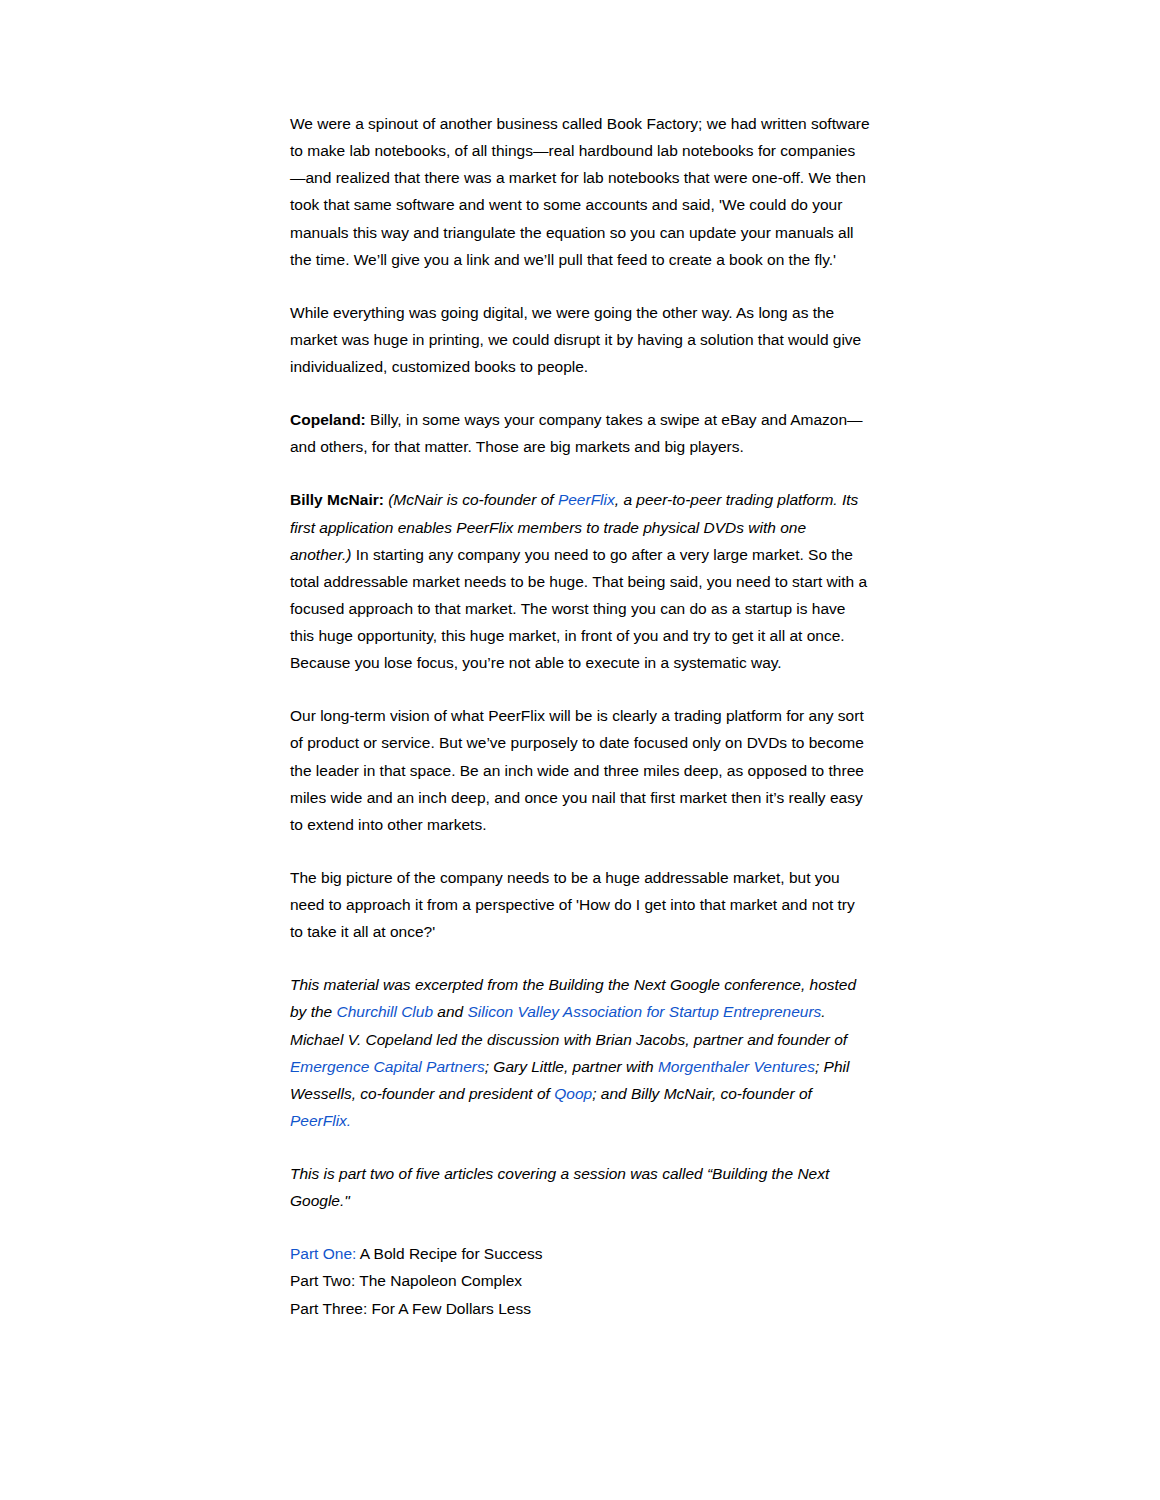We were a spinout of another business called Book Factory; we had written software to make lab notebooks, of all things—real hardbound lab notebooks for companies—and realized that there was a market for lab notebooks that were one-off. We then took that same software and went to some accounts and said, 'We could do your manuals this way and triangulate the equation so you can update your manuals all the time. We’ll give you a link and we’ll pull that feed to create a book on the fly.'
While everything was going digital, we were going the other way. As long as the market was huge in printing, we could disrupt it by having a solution that would give individualized, customized books to people.
Copeland: Billy, in some ways your company takes a swipe at eBay and Amazon—and others, for that matter. Those are big markets and big players.
Billy McNair: (McNair is co-founder of PeerFlix, a peer-to-peer trading platform. Its first application enables PeerFlix members to trade physical DVDs with one another.) In starting any company you need to go after a very large market. So the total addressable market needs to be huge. That being said, you need to start with a focused approach to that market. The worst thing you can do as a startup is have this huge opportunity, this huge market, in front of you and try to get it all at once. Because you lose focus, you’re not able to execute in a systematic way.
Our long-term vision of what PeerFlix will be is clearly a trading platform for any sort of product or service. But we’ve purposely to date focused only on DVDs to become the leader in that space. Be an inch wide and three miles deep, as opposed to three miles wide and an inch deep, and once you nail that first market then it’s really easy to extend into other markets.
The big picture of the company needs to be a huge addressable market, but you need to approach it from a perspective of 'How do I get into that market and not try to take it all at once?'
This material was excerpted from the Building the Next Google conference, hosted by the Churchill Club and Silicon Valley Association for Startup Entrepreneurs. Michael V. Copeland led the discussion with Brian Jacobs, partner and founder of Emergence Capital Partners; Gary Little, partner with Morgenthaler Ventures; Phil Wessells, co-founder and president of Qoop; and Billy McNair, co-founder of PeerFlix.
This is part two of five articles covering a session was called “Building the Next Google."
Part One: A Bold Recipe for Success
Part Two: The Napoleon Complex
Part Three: For A Few Dollars Less